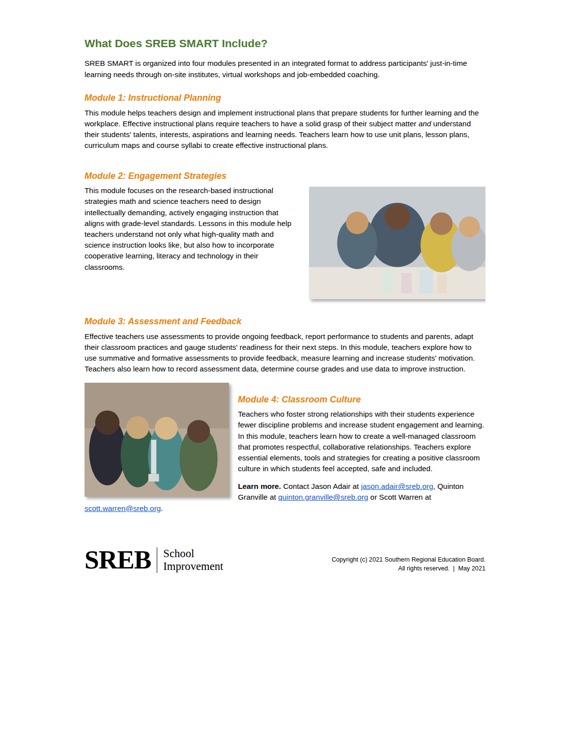What Does SREB SMART Include?
SREB SMART is organized into four modules presented in an integrated format to address participants' just-in-time learning needs through on-site institutes, virtual workshops and job-embedded coaching.
Module 1: Instructional Planning
This module helps teachers design and implement instructional plans that prepare students for further learning and the workplace. Effective instructional plans require teachers to have a solid grasp of their subject matter and understand their students' talents, interests, aspirations and learning needs. Teachers learn how to use unit plans, lesson plans, curriculum maps and course syllabi to create effective instructional plans.
Module 2: Engagement Strategies
This module focuses on the research-based instructional strategies math and science teachers need to design intellectually demanding, actively engaging instruction that aligns with grade-level standards. Lessons in this module help teachers understand not only what high-quality math and science instruction looks like, but also how to incorporate cooperative learning, literacy and technology in their classrooms.
Module 3: Assessment and Feedback
Effective teachers use assessments to provide ongoing feedback, report performance to students and parents, adapt their classroom practices and gauge students' readiness for their next steps. In this module, teachers explore how to use summative and formative assessments to provide feedback, measure learning and increase students' motivation. Teachers also learn how to record assessment data, determine course grades and use data to improve instruction.
Module 4: Classroom Culture
Teachers who foster strong relationships with their students experience fewer discipline problems and increase student engagement and learning. In this module, teachers learn how to create a well-managed classroom that promotes respectful, collaborative relationships. Teachers explore essential elements, tools and strategies for creating a positive classroom culture in which students feel accepted, safe and included.
Learn more. Contact Jason Adair at jason.adair@sreb.org, Quinton Granville at quinton.granville@sreb.org or Scott Warren at scott.warren@sreb.org.
SREB School
Improvement
Copyright (c) 2021 Southern Regional Education Board.
All rights reserved. | May 2021